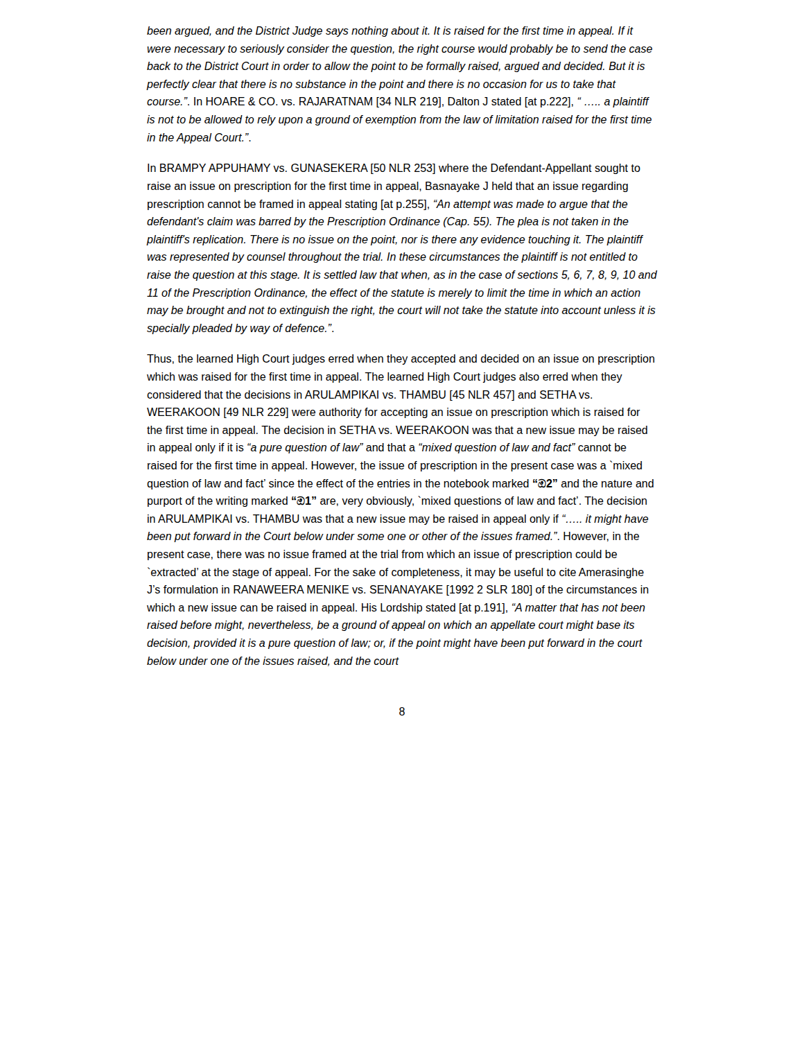been argued, and the District Judge says nothing about it. It is raised for the first time in appeal. If it were necessary to seriously consider the question, the right course would probably be to send the case back to the District Court in order to allow the point to be formally raised, argued and decided. But it is perfectly clear that there is no substance in the point and there is no occasion for us to take that course.”. In HOARE & CO. vs. RAJARATNAM [34 NLR 219], Dalton J stated [at p.222], “ ….. a plaintiff is not to be allowed to rely upon a ground of exemption from the law of limitation raised for the first time in the Appeal Court.”.
In BRAMPY APPUHAMY vs. GUNASEKERA [50 NLR 253] where the Defendant-Appellant sought to raise an issue on prescription for the first time in appeal, Basnayake J held that an issue regarding prescription cannot be framed in appeal stating [at p.255], “An attempt was made to argue that the defendant's claim was barred by the Prescription Ordinance (Cap. 55). The plea is not taken in the plaintiff's replication. There is no issue on the point, nor is there any evidence touching it. The plaintiff was represented by counsel throughout the trial. In these circumstances the plaintiff is not entitled to raise the question at this stage. It is settled law that when, as in the case of sections 5, 6, 7, 8, 9, 10 and 11 of the Prescription Ordinance, the effect of the statute is merely to limit the time in which an action may be brought and not to extinguish the right, the court will not take the statute into account unless it is specially pleaded by way of defence.”.
Thus, the learned High Court judges erred when they accepted and decided on an issue on prescription which was raised for the first time in appeal. The learned High Court judges also erred when they considered that the decisions in ARULAMPIKAI vs. THAMBU [45 NLR 457] and SETHA vs. WEERAKOON [49 NLR 229] were authority for accepting an issue on prescription which is raised for the first time in appeal. The decision in SETHA vs. WEERAKOON was that a new issue may be raised in appeal only if it is “a pure question of law” and that a “mixed question of law and fact” cannot be raised for the first time in appeal. However, the issue of prescription in the present case was a `mixed question of law and fact’ since the effect of the entries in the notebook marked “ඔ2” and the nature and purport of the writing marked “ඔ1” are, very obviously, `mixed questions of law and fact’. The decision in ARULAMPIKAI vs. THAMBU was that a new issue may be raised in appeal only if “….. it might have been put forward in the Court below under some one or other of the issues framed.”. However, in the present case, there was no issue framed at the trial from which an issue of prescription could be `extracted’ at the stage of appeal. For the sake of completeness, it may be useful to cite Amerasinghe J’s formulation in RANAWEERA MENIKE vs. SENANAYAKE [1992 2 SLR 180] of the circumstances in which a new issue can be raised in appeal. His Lordship stated [at p.191], “A matter that has not been raised before might, nevertheless, be a ground of appeal on which an appellate court might base its decision, provided it is a pure question of law; or, if the point might have been put forward in the court below under one of the issues raised, and the court
8